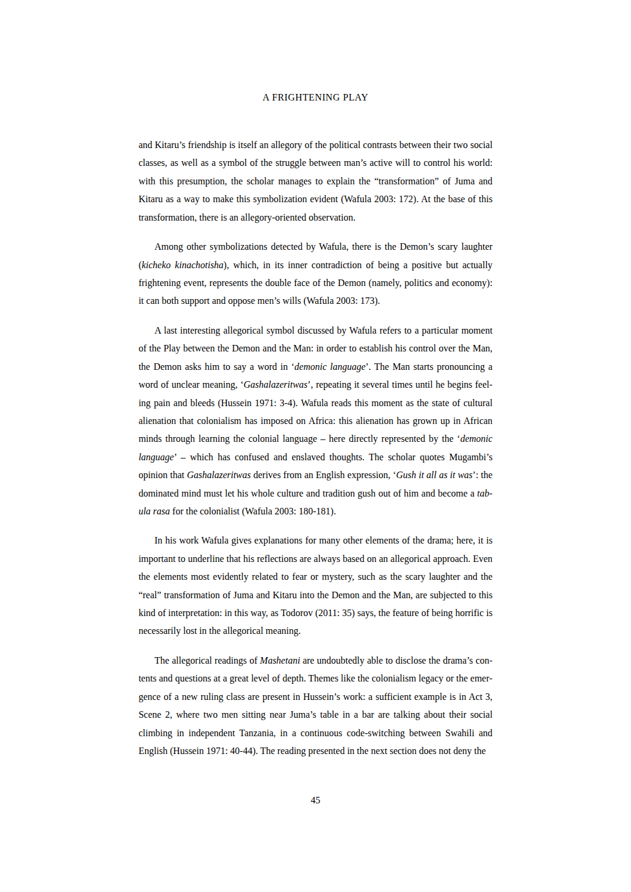A FRIGHTENING PLAY
and Kitaru’s friendship is itself an allegory of the political contrasts between their two social classes, as well as a symbol of the struggle between man’s active will to control his world: with this presumption, the scholar manages to explain the “transformation” of Juma and Kitaru as a way to make this symbolization evident (Wafula 2003: 172). At the base of this transformation, there is an allegory-oriented observation.
Among other symbolizations detected by Wafula, there is the Demon’s scary laughter (kicheko kinachotisha), which, in its inner contradiction of being a positive but actually frightening event, represents the double face of the Demon (namely, politics and economy): it can both support and oppose men’s wills (Wafula 2003: 173).
A last interesting allegorical symbol discussed by Wafula refers to a particular moment of the Play between the Demon and the Man: in order to establish his control over the Man, the Demon asks him to say a word in ‘demonic language’. The Man starts pronouncing a word of unclear meaning, ‘Gashalazeritwas’, repeating it several times until he begins feeling pain and bleeds (Hussein 1971: 3-4). Wafula reads this moment as the state of cultural alienation that colonialism has imposed on Africa: this alienation has grown up in African minds through learning the colonial language – here directly represented by the ‘demonic language’ – which has confused and enslaved thoughts. The scholar quotes Mugambi’s opinion that Gashalazeritwas derives from an English expression, ‘Gush it all as it was’: the dominated mind must let his whole culture and tradition gush out of him and become a tabula rasa for the colonialist (Wafula 2003: 180-181).
In his work Wafula gives explanations for many other elements of the drama; here, it is important to underline that his reflections are always based on an allegorical approach. Even the elements most evidently related to fear or mystery, such as the scary laughter and the “real” transformation of Juma and Kitaru into the Demon and the Man, are subjected to this kind of interpretation: in this way, as Todorov (2011: 35) says, the feature of being horrific is necessarily lost in the allegorical meaning.
The allegorical readings of Mashetani are undoubtedly able to disclose the drama’s contents and questions at a great level of depth. Themes like the colonialism legacy or the emergence of a new ruling class are present in Hussein’s work: a sufficient example is in Act 3, Scene 2, where two men sitting near Juma’s table in a bar are talking about their social climbing in independent Tanzania, in a continuous code-switching between Swahili and English (Hussein 1971: 40-44). The reading presented in the next section does not deny the
45